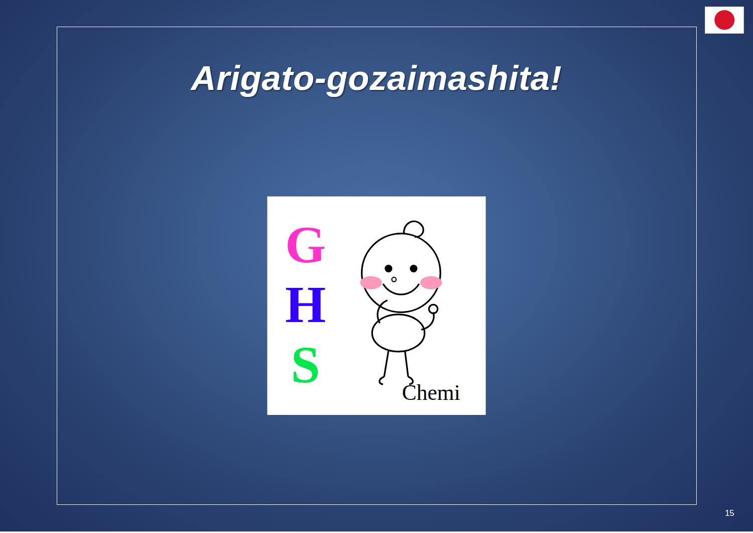Arigato-gozaimashita!
G H S Chemi
15